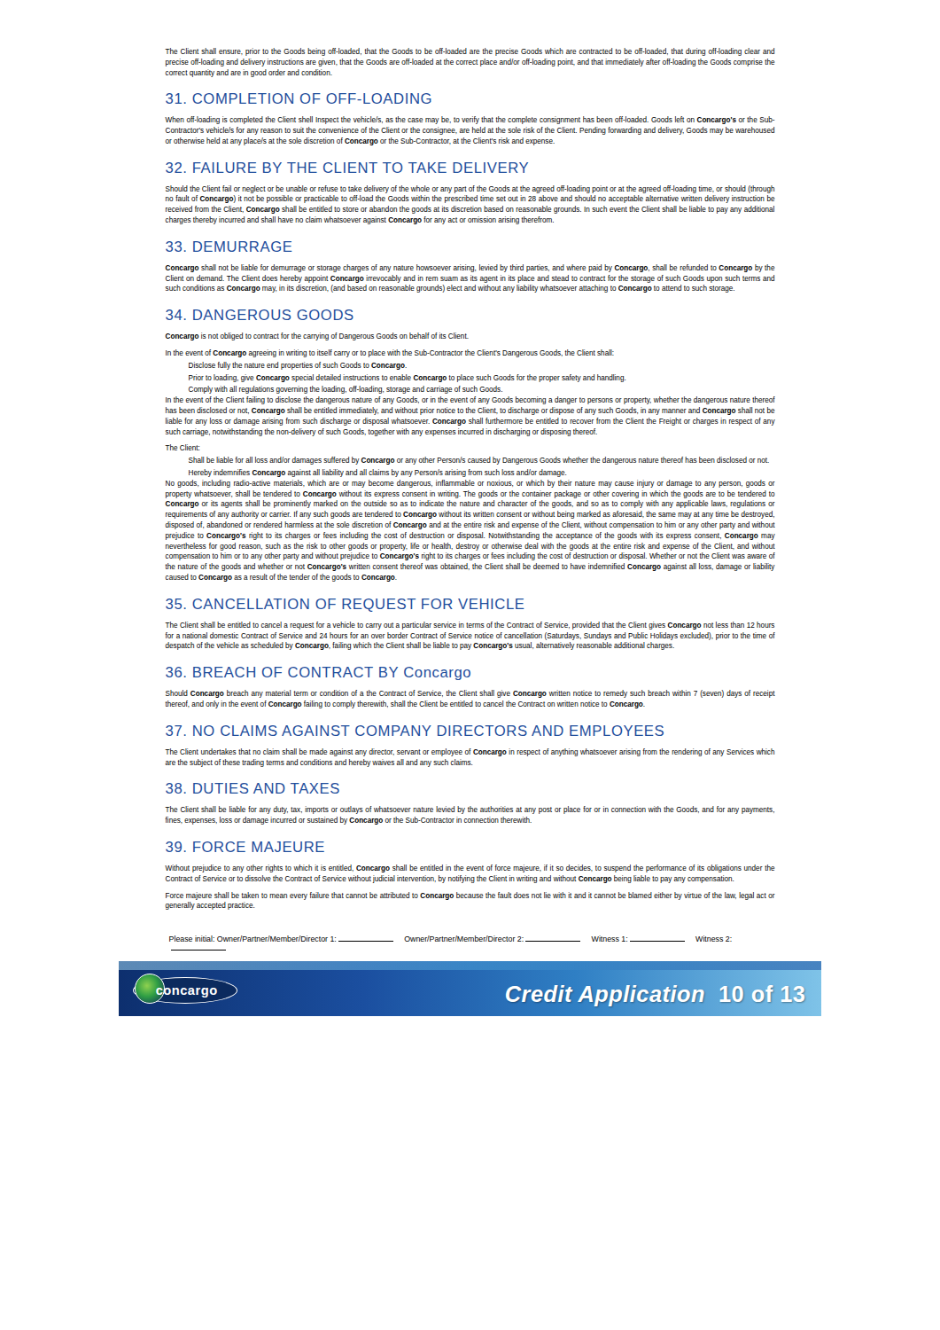The Client shall ensure, prior to the Goods being off-loaded, that the Goods to be off-loaded are the precise Goods which are contracted to be off-loaded, that during off-loading clear and precise off-loading and delivery instructions are given, that the Goods are off-loaded at the correct place and/or off-loading point, and that immediately after off-loading the Goods comprise the correct quantity and are in good order and condition.
31. Completion of off-loading
When off-loading is completed the Client shell Inspect the vehicle/s, as the case may be, to verify that the complete consignment has been off-loaded. Goods left on Concargo's or the Sub-Contractor's vehicle/s for any reason to suit the convenience of the Client or the consignee, are held at the sole risk of the Client. Pending forwarding and delivery, Goods may be warehoused or otherwise held at any place/s at the sole discretion of Concargo or the Sub-Contractor, at the Client's risk and expense.
32. Failure by the Client to take delivery
Should the Client fail or neglect or be unable or refuse to take delivery of the whole or any part of the Goods at the agreed off-loading point or at the agreed off-loading time, or should (through no fault of Concargo) it not be possible or practicable to off-load the Goods within the prescribed time set out in 28 above and should no acceptable alternative written delivery instruction be received from the Client, Concargo shall be entitled to store or abandon the goods at its discretion based on reasonable grounds. In such event the Client shall be liable to pay any additional charges thereby incurred and shall have no claim whatsoever against Concargo for any act or omission arising therefrom.
33. Demurrage
Concargo shall not be liable for demurrage or storage charges of any nature howsoever arising, levied by third parties, and where paid by Concargo, shall be refunded to Concargo by the Client on demand. The Client does hereby appoint Concargo irrevocably and in rem suam as its agent in its place and stead to contract for the storage of such Goods upon such terms and such conditions as Concargo may, in its discretion, (and based on reasonable grounds) elect and without any liability whatsoever attaching to Concargo to attend to such storage.
34. Dangerous goods
Concargo is not obliged to contract for the carrying of Dangerous Goods on behalf of its Client.
In the event of Concargo agreeing in writing to itself carry or to place with the Sub-Contractor the Client's Dangerous Goods, the Client shall:
Disclose fully the nature end properties of such Goods to Concargo.
Prior to loading, give Concargo special detailed instructions to enable Concargo to place such Goods for the proper safety and handling.
Comply with all regulations governing the loading, off-loading, storage and carriage of such Goods.
In the event of the Client failing to disclose the dangerous nature of any Goods, or in the event of any Goods becoming a danger to persons or property, whether the dangerous nature thereof has been disclosed or not, Concargo shall be entitled immediately, and without prior notice to the Client, to discharge or dispose of any such Goods, in any manner and Concargo shall not be liable for any loss or damage arising from such discharge or disposal whatsoever. Concargo shall furthermore be entitled to recover from the Client the Freight or charges in respect of any such carriage, notwithstanding the non-delivery of such Goods, together with any expenses incurred in discharging or disposing thereof.
The Client:
Shall be liable for all loss and/or damages suffered by Concargo or any other Person/s caused by Dangerous Goods whether the dangerous nature thereof has been disclosed or not.
Hereby indemnifies Concargo against all liability and all claims by any Person/s arising from such loss and/or damage.
No goods, including radio-active materials, which are or may become dangerous, inflammable or noxious, or which by their nature may cause injury or damage to any person, goods or property whatsoever, shall be tendered to Concargo without its express consent in writing. The goods or the container package or other covering in which the goods are to be tendered to Concargo or its agents shall be prominently marked on the outside so as to indicate the nature and character of the goods, and so as to comply with any applicable laws, regulations or requirements of any authority or carrier. If any such goods are tendered to Concargo without its written consent or without being marked as aforesaid, the same may at any time be destroyed, disposed of, abandoned or rendered harmless at the sole discretion of Concargo and at the entire risk and expense of the Client, without compensation to him or any other party and without prejudice to Concargo's right to its charges or fees including the cost of destruction or disposal. Notwithstanding the acceptance of the goods with its express consent, Concargo may nevertheless for good reason, such as the risk to other goods or property, life or health, destroy or otherwise deal with the goods at the entire risk and expense of the Client, and without compensation to him or to any other party and without prejudice to Concargo's right to its charges or fees including the cost of destruction or disposal. Whether or not the Client was aware of the nature of the goods and whether or not Concargo's written consent thereof was obtained, the Client shall be deemed to have indemnified Concargo against all loss, damage or liability caused to Concargo as a result of the tender of the goods to Concargo.
35. Cancellation of request for vehicle
The Client shall be entitled to cancel a request for a vehicle to carry out a particular service in terms of the Contract of Service, provided that the Client gives Concargo not less than 12 hours for a national domestic Contract of Service and 24 hours for an over border Contract of Service notice of cancellation (Saturdays, Sundays and Public Holidays excluded), prior to the time of despatch of the vehicle as scheduled by Concargo, failing which the Client shall be liable to pay Concargo's usual, alternatively reasonable additional charges.
36. Breach of contract by Concargo
Should Concargo breach any material term or condition of a the Contract of Service, the Client shall give Concargo written notice to remedy such breach within 7 (seven) days of receipt thereof, and only in the event of Concargo failing to comply therewith, shall the Client be entitled to cancel the Contract on written notice to Concargo.
37. No claims against company directors and employees
The Client undertakes that no claim shall be made against any director, servant or employee of Concargo in respect of anything whatsoever arising from the rendering of any Services which are the subject of these trading terms and conditions and hereby waives all and any such claims.
38. Duties and taxes
The Client shall be liable for any duty, tax, imports or outlays of whatsoever nature levied by the authorities at any post or place for or in connection with the Goods, and for any payments, fines, expenses, loss or damage incurred or sustained by Concargo or the Sub-Contractor in connection therewith.
39. Force majeure
Without prejudice to any other rights to which it is entitled, Concargo shall be entitled in the event of force majeure, if it so decides, to suspend the performance of its obligations under the Contract of Service or to dissolve the Contract of Service without judicial intervention, by notifying the Client in writing and without Concargo being liable to pay any compensation.
Force majeure shall be taken to mean every failure that cannot be attributed to Concargo because the fault does not lie with it and it cannot be blamed either by virtue of the law, legal act or generally accepted practice.
Please initial: Owner/Partner/Member/Director 1: Owner/Partner/Member/Director 2: Witness 1: Witness 2:
concargo
Credit Application 10 of 13